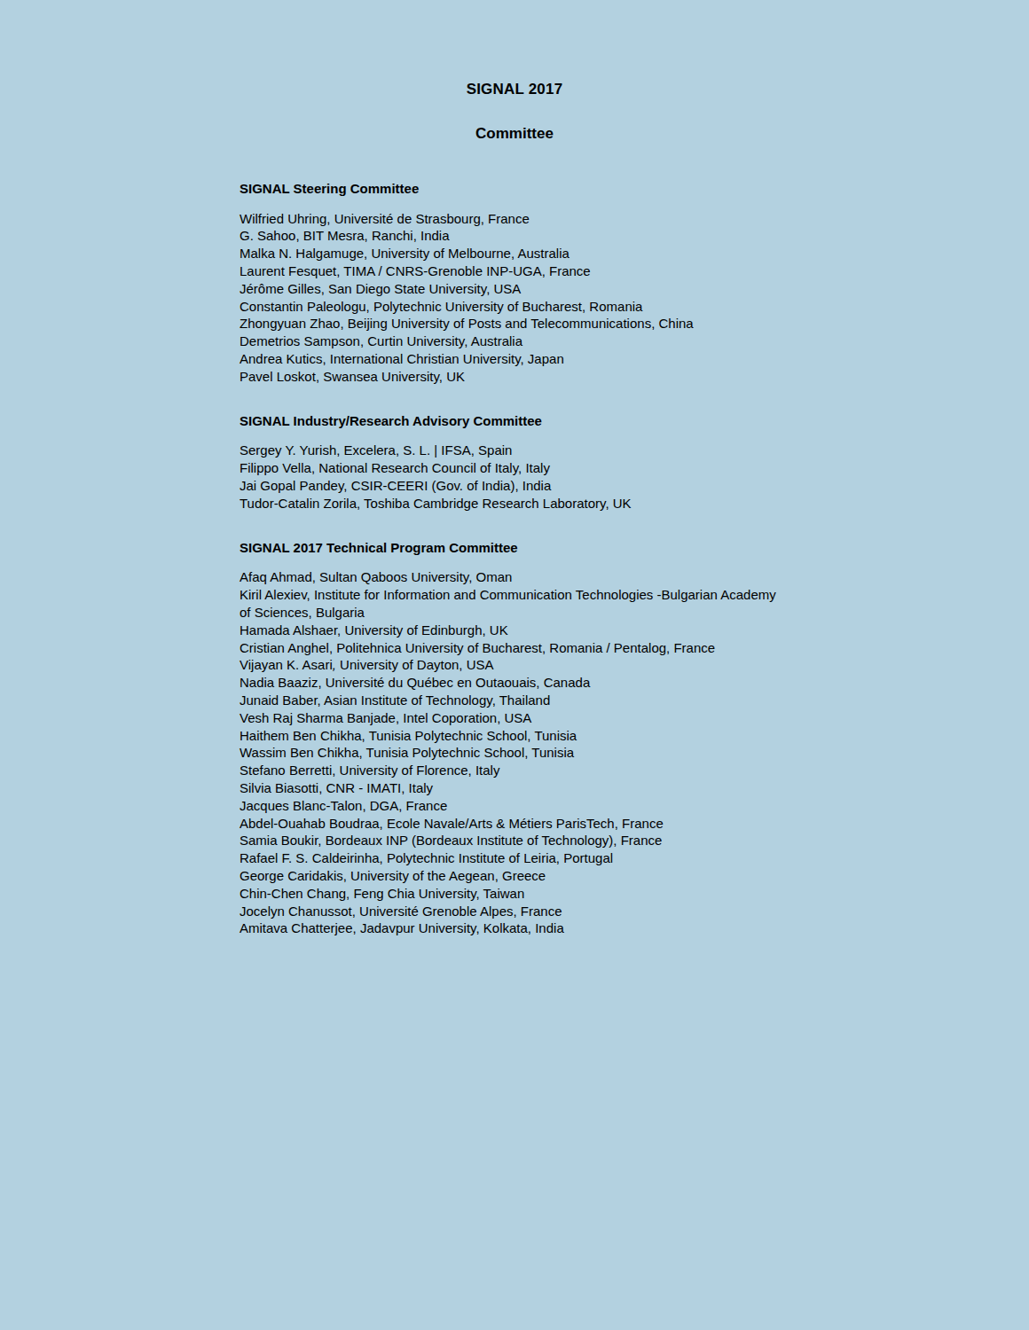SIGNAL 2017
Committee
SIGNAL Steering Committee
Wilfried Uhring, Université de Strasbourg, France
G. Sahoo, BIT Mesra, Ranchi, India
Malka N. Halgamuge, University of Melbourne, Australia
Laurent Fesquet, TIMA / CNRS-Grenoble INP-UGA, France
Jérôme Gilles, San Diego State University, USA
Constantin Paleologu, Polytechnic University of Bucharest, Romania
Zhongyuan Zhao, Beijing University of Posts and Telecommunications, China
Demetrios Sampson, Curtin University, Australia
Andrea Kutics, International Christian University, Japan
Pavel Loskot, Swansea University, UK
SIGNAL Industry/Research Advisory Committee
Sergey Y. Yurish, Excelera, S. L. | IFSA, Spain
Filippo Vella, National Research Council of Italy, Italy
Jai Gopal Pandey, CSIR-CEERI (Gov. of India), India
Tudor-Catalin Zorila, Toshiba Cambridge Research Laboratory, UK
SIGNAL 2017 Technical Program Committee
Afaq Ahmad, Sultan Qaboos University, Oman
Kiril Alexiev, Institute for Information and Communication Technologies -Bulgarian Academy of Sciences, Bulgaria
Hamada Alshaer, University of Edinburgh, UK
Cristian Anghel, Politehnica University of Bucharest, Romania / Pentalog, France
Vijayan K. Asari, University of Dayton, USA
Nadia Baaziz, Université du Québec en Outaouais, Canada
Junaid Baber, Asian Institute of Technology, Thailand
Vesh Raj Sharma Banjade, Intel Coporation, USA
Haithem Ben Chikha, Tunisia Polytechnic School, Tunisia
Wassim Ben Chikha, Tunisia Polytechnic School, Tunisia
Stefano Berretti, University of Florence, Italy
Silvia Biasotti, CNR - IMATI, Italy
Jacques Blanc-Talon, DGA, France
Abdel-Ouahab Boudraa, Ecole Navale/Arts & Métiers ParisTech, France
Samia Boukir, Bordeaux INP (Bordeaux Institute of Technology), France
Rafael F. S. Caldeirinha, Polytechnic Institute of Leiria, Portugal
George Caridakis, University of the Aegean, Greece
Chin-Chen Chang, Feng Chia University, Taiwan
Jocelyn Chanussot, Université Grenoble Alpes, France
Amitava Chatterjee, Jadavpur University, Kolkata, India